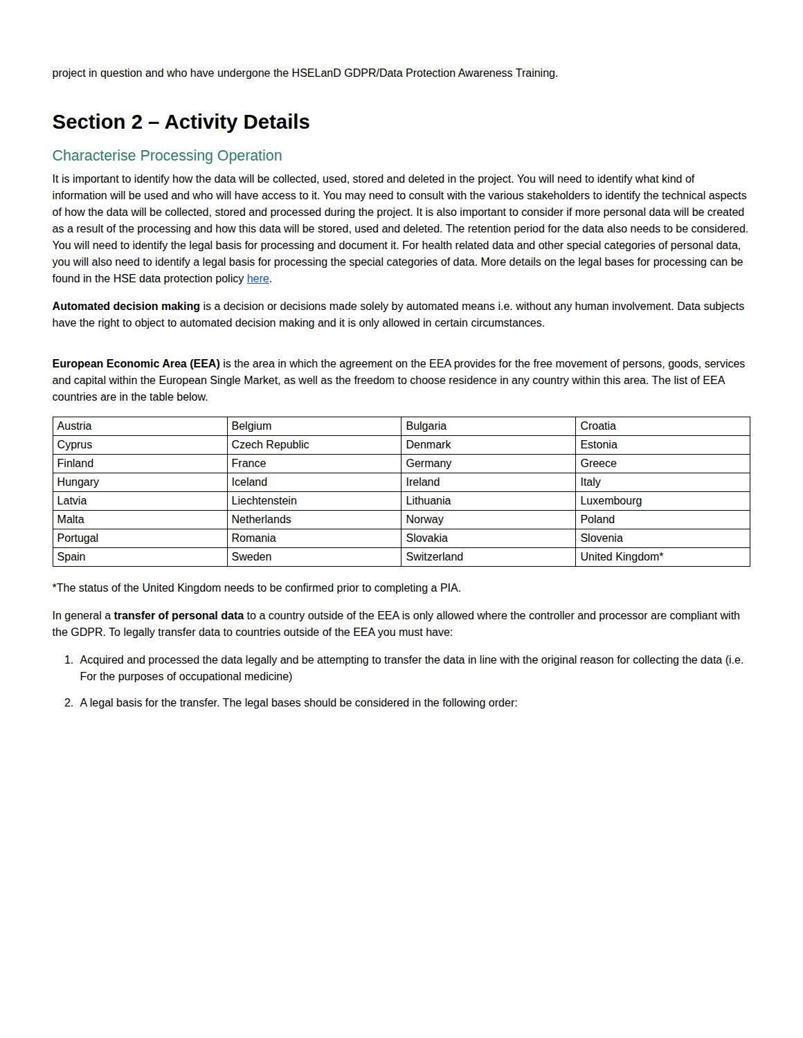project in question and who have undergone the HSELanD GDPR/Data Protection Awareness Training.
Section 2 – Activity Details
Characterise Processing Operation
It is important to identify how the data will be collected, used, stored and deleted in the project. You will need to identify what kind of information will be used and who will have access to it. You may need to consult with the various stakeholders to identify the technical aspects of how the data will be collected, stored and processed during the project. It is also important to consider if more personal data will be created as a result of the processing and how this data will be stored, used and deleted. The retention period for the data also needs to be considered. You will need to identify the legal basis for processing and document it. For health related data and other special categories of personal data, you will also need to identify a legal basis for processing the special categories of data. More details on the legal bases for processing can be found in the HSE data protection policy here.
Automated decision making is a decision or decisions made solely by automated means i.e. without any human involvement. Data subjects have the right to object to automated decision making and it is only allowed in certain circumstances.
European Economic Area (EEA) is the area in which the agreement on the EEA provides for the free movement of persons, goods, services and capital within the European Single Market, as well as the freedom to choose residence in any country within this area. The list of EEA countries are in the table below.
| Austria | Belgium | Bulgaria | Croatia |
| Cyprus | Czech Republic | Denmark | Estonia |
| Finland | France | Germany | Greece |
| Hungary | Iceland | Ireland | Italy |
| Latvia | Liechtenstein | Lithuania | Luxembourg |
| Malta | Netherlands | Norway | Poland |
| Portugal | Romania | Slovakia | Slovenia |
| Spain | Sweden | Switzerland | United Kingdom* |
*The status of the United Kingdom needs to be confirmed prior to completing a PIA.
In general a transfer of personal data to a country outside of the EEA is only allowed where the controller and processor are compliant with the GDPR. To legally transfer data to countries outside of the EEA you must have:
Acquired and processed the data legally and be attempting to transfer the data in line with the original reason for collecting the data (i.e. For the purposes of occupational medicine)
A legal basis for the transfer. The legal bases should be considered in the following order: